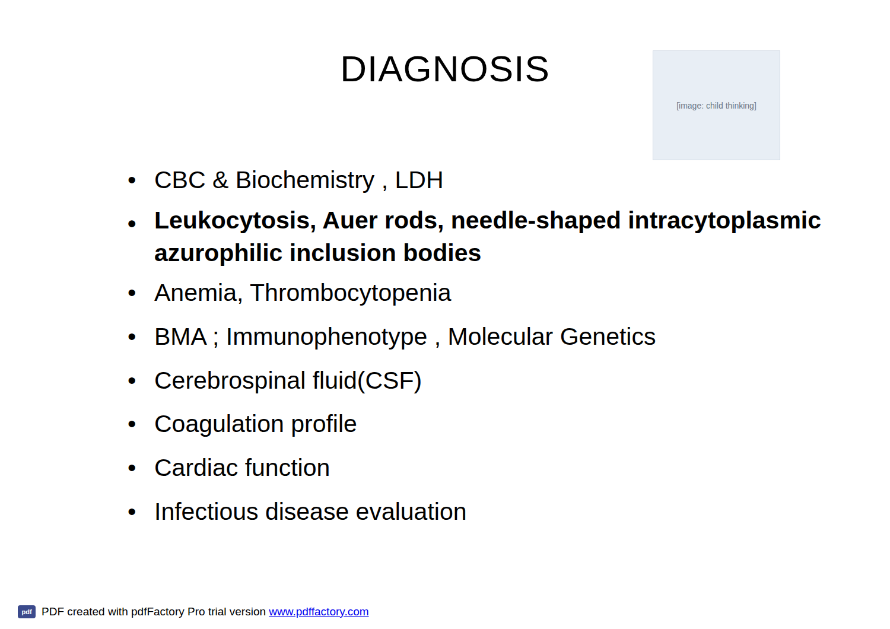DIAGNOSIS
[image: child thinking]
CBC & Biochemistry , LDH
Leukocytosis, Auer rods, needle-shaped intracytoplasmic azurophilic inclusion bodies
Anemia, Thrombocytopenia
BMA ; Immunophenotype , Molecular Genetics
Cerebrospinal fluid(CSF)
Coagulation profile
Cardiac function
Infectious disease evaluation
pdf PDF created with pdfFactory Pro trial version www.pdffactory.com